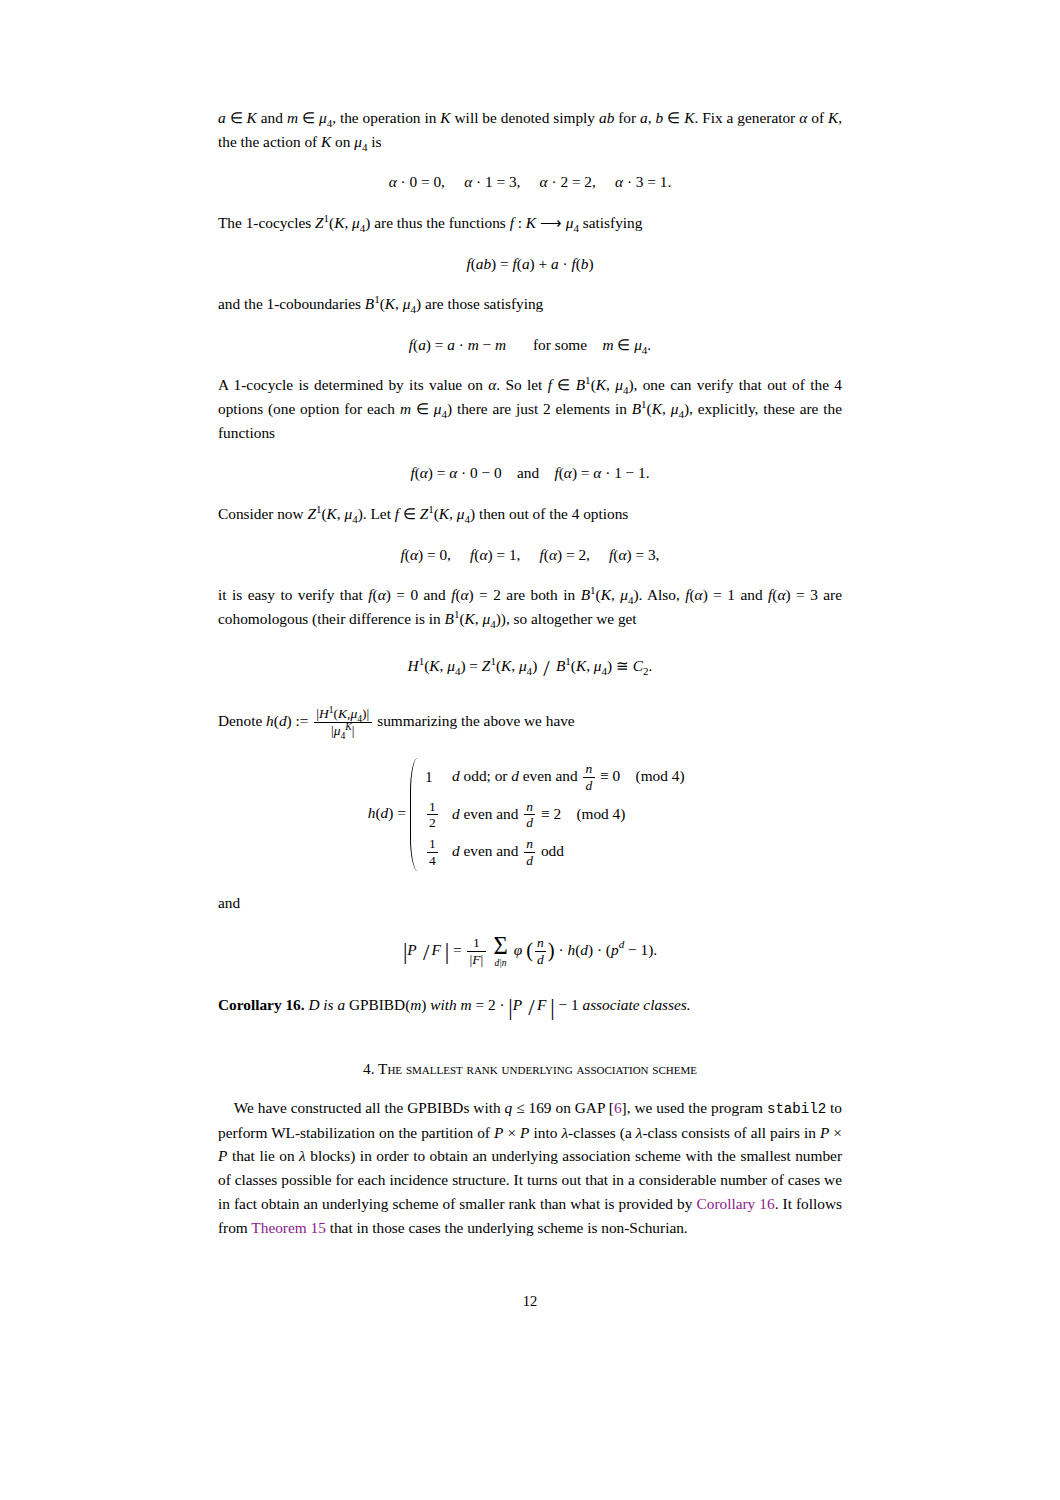a ∈ K and m ∈ μ4, the operation in K will be denoted simply ab for a, b ∈ K. Fix a generator α of K, the the action of K on μ4 is
α · 0 = 0, α · 1 = 3, α · 2 = 2, α · 3 = 1.
The 1-cocycles Z1(K, μ4) are thus the functions f : K ⟶ μ4 satisfying
f(ab) = f(a) + a · f(b)
and the 1-coboundaries B1(K, μ4) are those satisfying
f(a) = a · m − m for some m ∈ μ4.
A 1-cocycle is determined by its value on α. So let f ∈ B1(K, μ4), one can verify that out of the 4 options (one option for each m ∈ μ4) there are just 2 elements in B1(K, μ4), explicitly, these are the functions
f(α) = α · 0 − 0 and f(α) = α · 1 − 1.
Consider now Z1(K, μ4). Let f ∈ Z1(K, μ4) then out of the 4 options
f(α) = 0, f(α) = 1, f(α) = 2, f(α) = 3,
it is easy to verify that f(α) = 0 and f(α) = 2 are both in B1(K, μ4). Also, f(α) = 1 and f(α) = 3 are cohomologous (their difference is in B1(K, μ4)), so altogether we get
H1(K, μ4) = Z1(K, μ4) / B1(K, μ4) ≅ C2.
Denote h(d) := |H1(K,μ4)||μ4K| summarizing the above we have
h(d) =
| 1 | d odd; or d even and n d ≡ 0 (mod 4) |
| 1 2 | d even and n d ≡ 2 (mod 4) |
| 1 4 | d even and n d odd |
and
|P /F | = 1|F| Σd|n φ (nd) · h(d) · (pd − 1).
Corollary 16. D is a GPBIBD(m) with m = 2 · |P /F | − 1 associate classes.
4. The smallest rank underlying association scheme
We have constructed all the GPBIBDs with q ≤ 169 on GAP [6], we used the program stabil2 to perform WL-stabilization on the partition of P × P into λ-classes (a λ-class consists of all pairs in P × P that lie on λ blocks) in order to obtain an underlying association scheme with the smallest number of classes possible for each incidence structure. It turns out that in a considerable number of cases we in fact obtain an underlying scheme of smaller rank than what is provided by Corollary 16. It follows from Theorem 15 that in those cases the underlying scheme is non-Schurian.
12